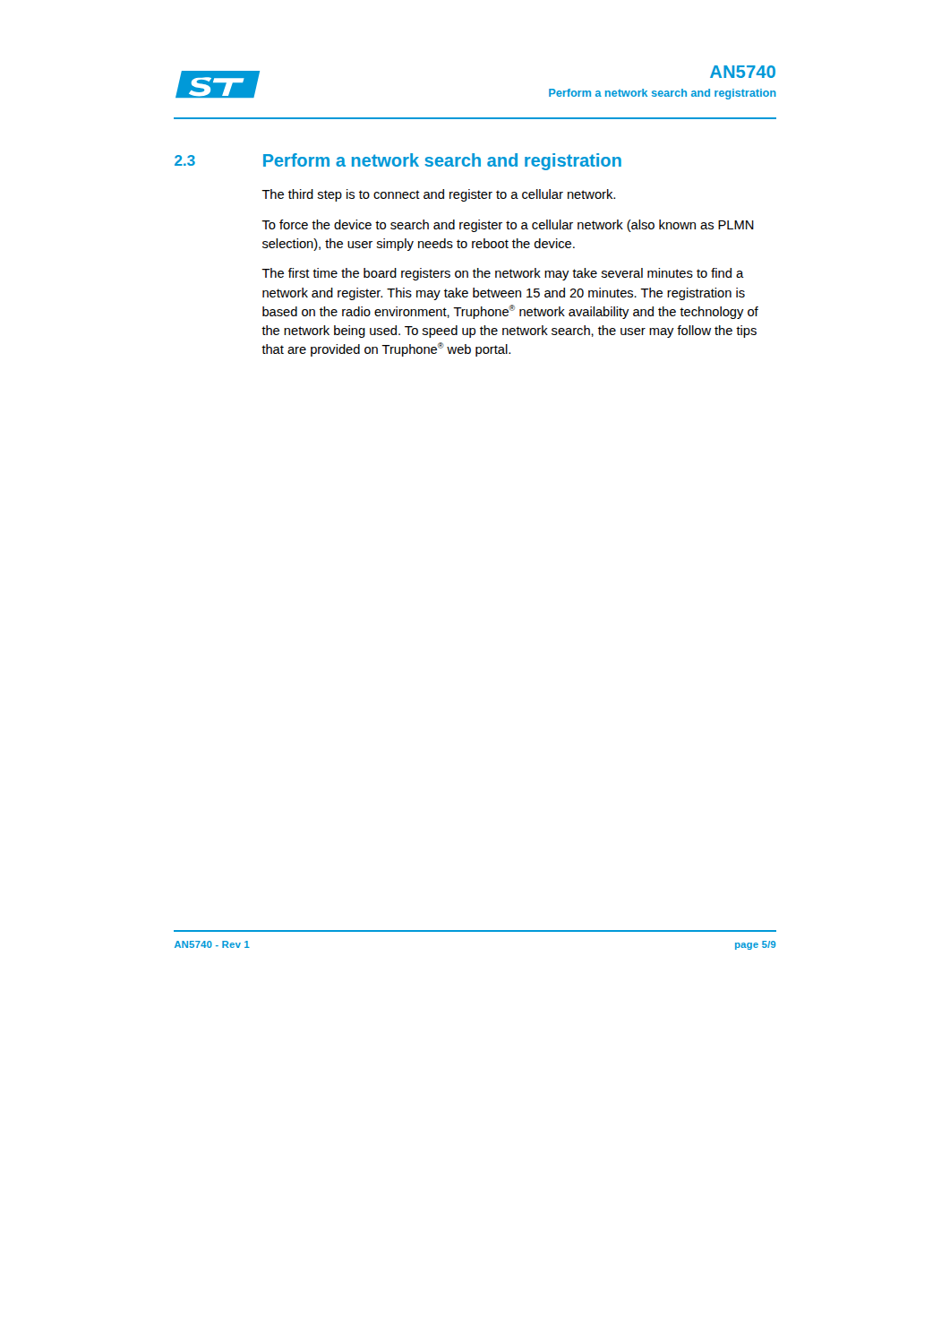AN5740
Perform a network search and registration
2.3
Perform a network search and registration
The third step is to connect and register to a cellular network.
To force the device to search and register to a cellular network (also known as PLMN selection), the user simply needs to reboot the device.
The first time the board registers on the network may take several minutes to find a network and register. This may take between 15 and 20 minutes. The registration is based on the radio environment, Truphone® network availability and the technology of the network being used. To speed up the network search, the user may follow the tips that are provided on Truphone® web portal.
AN5740 - Rev 1
page 5/9